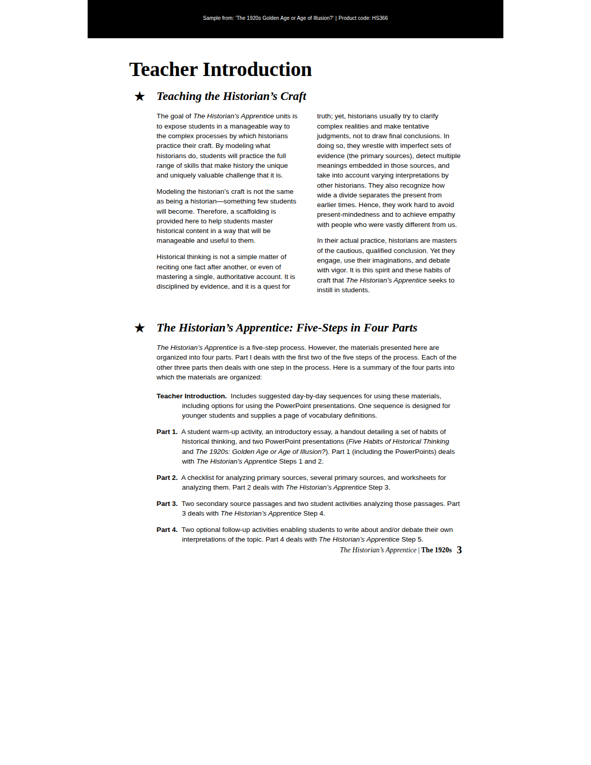Sample from: 'The 1920s Golden Age or Age of Illusion?'|Product code: HS366
Teacher Introduction
★
Teaching the Historian’s Craft
The goal of The Historian’s Apprentice units is to expose students in a manageable way to the complex processes by which historians practice their craft. By modeling what historians do, students will practice the full range of skills that make history the unique and uniquely valuable challenge that it is.
Modeling the historian’s craft is not the same as being a historian—something few students will become. Therefore, a scaffolding is provided here to help students master historical content in a way that will be manageable and useful to them.
Historical thinking is not a simple matter of reciting one fact after another, or even of mastering a single, authoritative account. It is disciplined by evidence, and it is a quest for truth; yet, historians usually try to clarify complex realities and make tentative judgments, not to draw final conclusions. In doing so, they wrestle with imperfect sets of evidence (the primary sources), detect multiple meanings embedded in those sources, and take into account varying interpretations by other historians. They also recognize how wide a divide separates the present from earlier times. Hence, they work hard to avoid present-mindedness and to achieve empathy with people who were vastly different from us.
In their actual practice, historians are masters of the cautious, qualified conclusion. Yet they engage, use their imaginations, and debate with vigor. It is this spirit and these habits of craft that The Historian’s Apprentice seeks to instill in students.
★
The Historian’s Apprentice: Five-Steps in Four Parts
The Historian’s Apprentice is a five-step process. However, the materials presented here are organized into four parts. Part I deals with the first two of the five steps of the process. Each of the other three parts then deals with one step in the process. Here is a summary of the four parts into which the materials are organized:
Teacher Introduction. Includes suggested day-by-day sequences for using these materials, including options for using the PowerPoint presentations. One sequence is designed for younger students and supplies a page of vocabulary definitions.
Part 1. A student warm-up activity, an introductory essay, a handout detailing a set of habits of historical thinking, and two PowerPoint presentations (Five Habits of Historical Thinking and The 1920s: Golden Age or Age of Illusion?). Part 1 (including the PowerPoints) deals with The Historian’s Apprentice Steps 1 and 2.
Part 2. A checklist for analyzing primary sources, several primary sources, and worksheets for analyzing them. Part 2 deals with The Historian’s Apprentice Step 3.
Part 3. Two secondary source passages and two student activities analyzing those passages. Part 3 deals with The Historian’s Apprentice Step 4.
Part 4. Two optional follow-up activities enabling students to write about and/or debate their own interpretations of the topic. Part 4 deals with The Historian’s Apprentice Step 5.
The Historian’s Apprentice|The 1920s 3